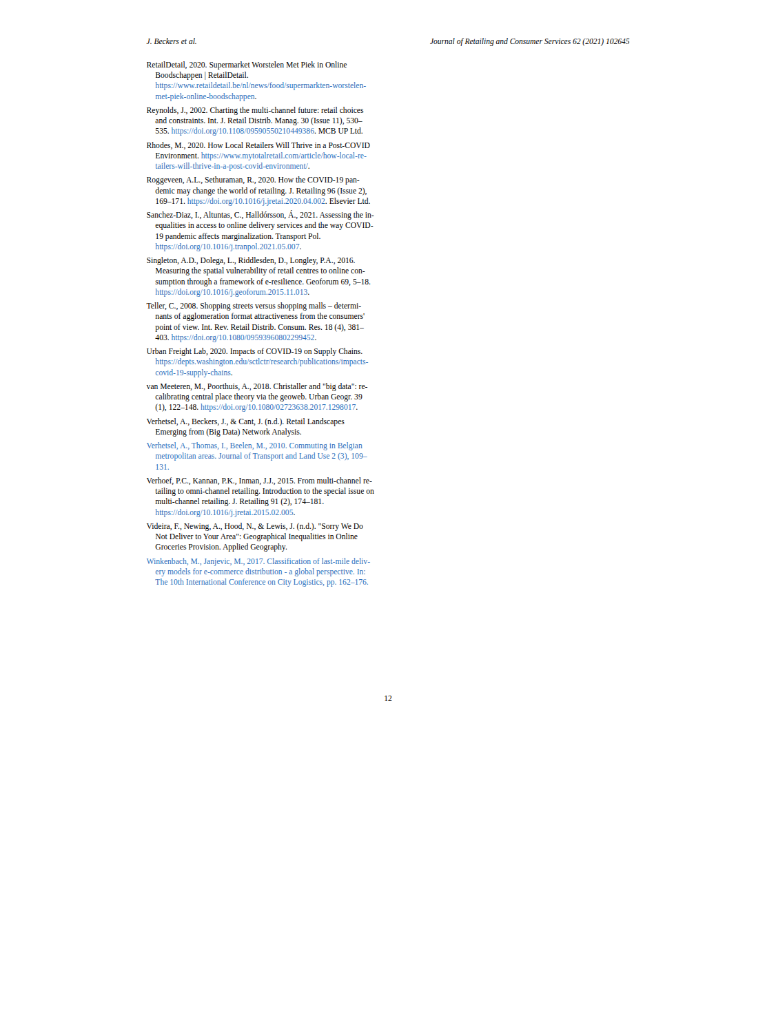J. Beckers et al.
Journal of Retailing and Consumer Services 62 (2021) 102645
RetailDetail, 2020. Supermarket Worstelen Met Piek in Online Boodschappen | RetailDetail. https://www.retaildetail.be/nl/news/food/supermarkten-worstelen-met-piek-online-boodschappen.
Reynolds, J., 2002. Charting the multi-channel future: retail choices and constraints. Int. J. Retail Distrib. Manag. 30 (Issue 11), 530–535. https://doi.org/10.1108/09590550210449386. MCB UP Ltd.
Rhodes, M., 2020. How Local Retailers Will Thrive in a Post-COVID Environment. https://www.mytotalretail.com/article/how-local-retailers-will-thrive-in-a-post-covid-environment/.
Roggeveen, A.L., Sethuraman, R., 2020. How the COVID-19 pandemic may change the world of retailing. J. Retailing 96 (Issue 2), 169–171. https://doi.org/10.1016/j.jretai.2020.04.002. Elsevier Ltd.
Sanchez-Diaz, I., Altuntas, C., Halldórsson, Á., 2021. Assessing the inequalities in access to online delivery services and the way COVID-19 pandemic affects marginalization. Transport Pol. https://doi.org/10.1016/j.tranpol.2021.05.007.
Singleton, A.D., Dolega, L., Riddlesden, D., Longley, P.A., 2016. Measuring the spatial vulnerability of retail centres to online consumption through a framework of e-resilience. Geoforum 69, 5–18. https://doi.org/10.1016/j.geoforum.2015.11.013.
Teller, C., 2008. Shopping streets versus shopping malls – determinants of agglomeration format attractiveness from the consumers' point of view. Int. Rev. Retail Distrib. Consum. Res. 18 (4), 381–403. https://doi.org/10.1080/09593960802299452.
Urban Freight Lab, 2020. Impacts of COVID-19 on Supply Chains. https://depts.washington.edu/sctlctr/research/publications/impacts-covid-19-supply-chains.
van Meeteren, M., Poorthuis, A., 2018. Christaller and "big data": recalibrating central place theory via the geoweb. Urban Geogr. 39 (1), 122–148. https://doi.org/10.1080/02723638.2017.1298017.
Verhetsel, A., Beckers, J., & Cant, J. (n.d.). Retail Landscapes Emerging from (Big Data) Network Analysis.
Verhetsel, A., Thomas, I., Beelen, M., 2010. Commuting in Belgian metropolitan areas. Journal of Transport and Land Use 2 (3), 109–131.
Verhoef, P.C., Kannan, P.K., Inman, J.J., 2015. From multi-channel retailing to omni-channel retailing. Introduction to the special issue on multi-channel retailing. J. Retailing 91 (2), 174–181. https://doi.org/10.1016/j.jretai.2015.02.005.
Videira, F., Newing, A., Hood, N., & Lewis, J. (n.d.). "Sorry We Do Not Deliver to Your Area": Geographical Inequalities in Online Groceries Provision. Applied Geography.
Winkenbach, M., Janjevic, M., 2017. Classification of last-mile delivery models for e-commerce distribution - a global perspective. In: The 10th International Conference on City Logistics, pp. 162–176.
12